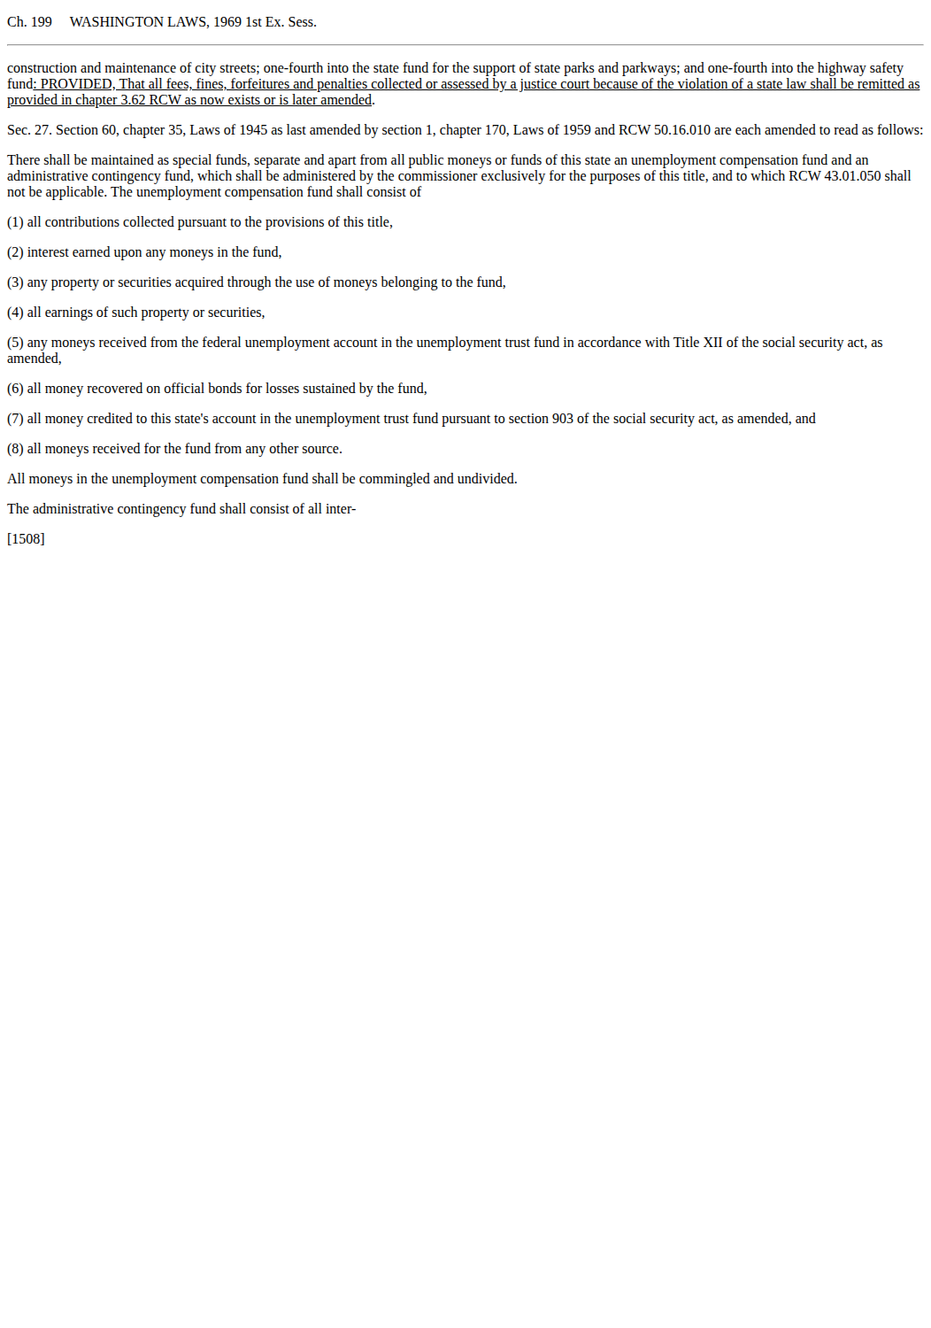Ch. 199 WASHINGTON LAWS, 1969 1st Ex. Sess.
construction and maintenance of city streets; one-fourth into the state fund for the support of state parks and parkways; and one-fourth into the highway safety fund: PROVIDED, That all fees, fines, forfeitures and penalties collected or assessed by a justice court because of the violation of a state law shall be remitted as provided in chapter 3.62 RCW as now exists or is later amended.
Sec. 27. Section 60, chapter 35, Laws of 1945 as last amended by section 1, chapter 170, Laws of 1959 and RCW 50.16.010 are each amended to read as follows:
There shall be maintained as special funds, separate and apart from all public moneys or funds of this state an unemployment compensation fund and an administrative contingency fund, which shall be administered by the commissioner exclusively for the purposes of this title, and to which RCW 43.01.050 shall not be applicable. The unemployment compensation fund shall consist of
(1) all contributions collected pursuant to the provisions of this title,
(2) interest earned upon any moneys in the fund,
(3) any property or securities acquired through the use of moneys belonging to the fund,
(4) all earnings of such property or securities,
(5) any moneys received from the federal unemployment account in the unemployment trust fund in accordance with Title XII of the social security act, as amended,
(6) all money recovered on official bonds for losses sustained by the fund,
(7) all money credited to this state's account in the unemployment trust fund pursuant to section 903 of the social security act, as amended, and
(8) all moneys received for the fund from any other source.
All moneys in the unemployment compensation fund shall be commingled and undivided.
The administrative contingency fund shall consist of all inter-
[1508]